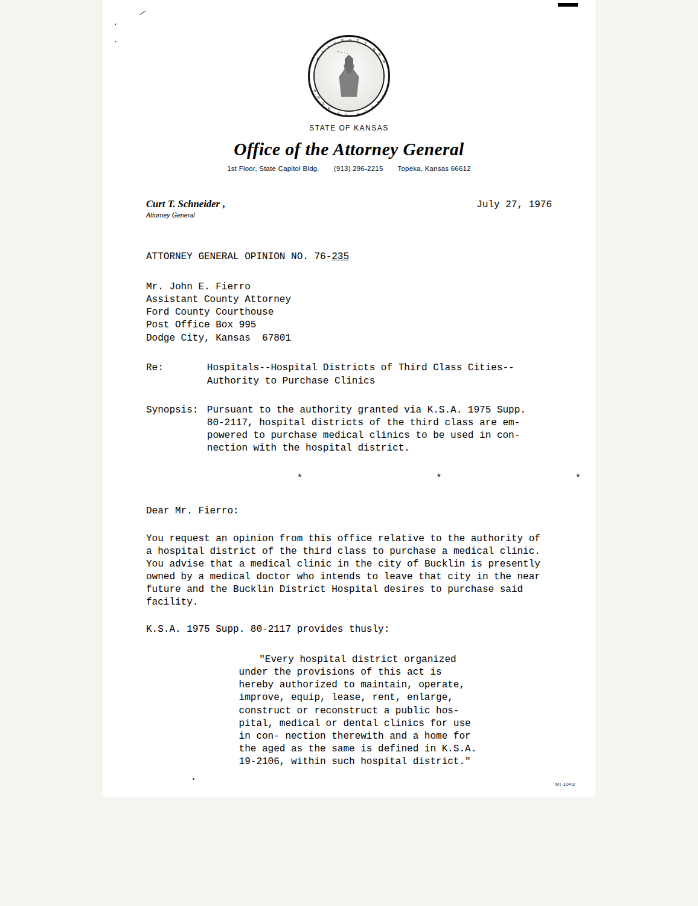·
·
A T T O R N E Y G E N S T A T E O F K A N S
STATE OF KANSAS
Office of the Attorney General
1st Floor, State Capitol Bldg. (913) 296-2215 Topeka, Kansas 66612
Curt T. Schneider ,
Attorney General
July 27, 1976
ATTORNEY GENERAL OPINION NO. 76-235
Mr. John E. Fierro
Assistant County Attorney
Ford County Courthouse
Post Office Box 995
Dodge City, Kansas 67801
Re:
Hospitals--Hospital Districts of Third Class Cities--
Authority to Purchase Clinics
Synopsis:
Pursuant to the authority granted via K.S.A. 1975 Supp.
80-2117, hospital districts of the third class are em-
powered to purchase medical clinics to be used in con-
nection with the hospital district.
* * *
Dear Mr. Fierro:
You request an opinion from this office relative to the authority of a hospital district of the third class to purchase a medical clinic. You advise that a medical clinic in the city of Bucklin is presently owned by a medical doctor who intends to leave that city in the near future and the Bucklin District Hospital desires to purchase said facility.
K.S.A. 1975 Supp. 80-2117 provides thusly:
"Every hospital district organized under the provisions of this act is hereby authorized to maintain, operate, improve, equip, lease, rent, enlarge, construct or reconstruct a public hos- pital, medical or dental clinics for use in con- nection therewith and a home for the aged as the same is defined in K.S.A. 19-2106, within such hospital district."
MI-1043